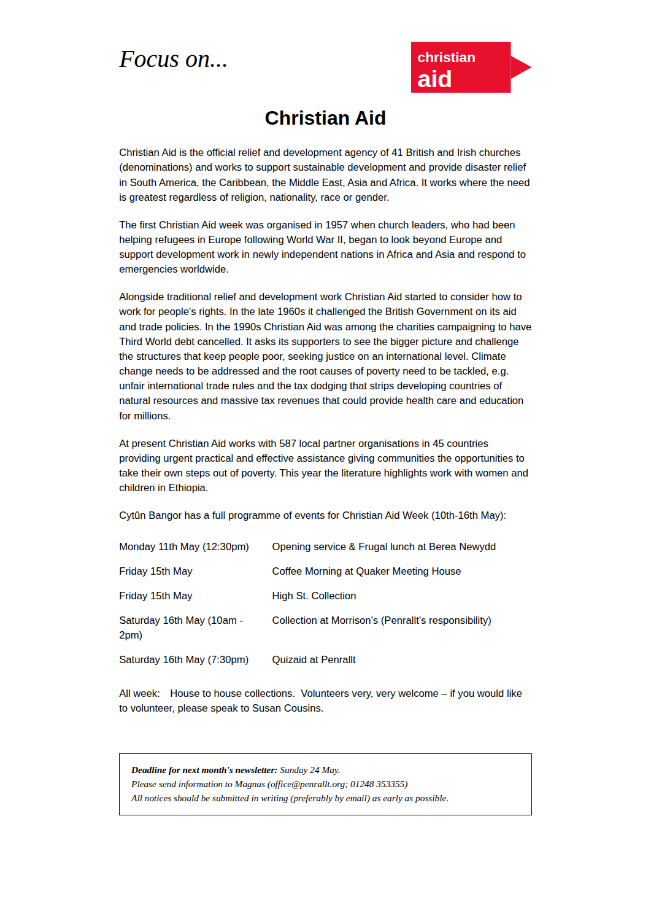Focus on...
christian aid
Christian Aid
Christian Aid is the official relief and development agency of 41 British and Irish churches (denominations) and works to support sustainable development and provide disaster relief in South America, the Caribbean, the Middle East, Asia and Africa. It works where the need is greatest regardless of religion, nationality, race or gender.
The first Christian Aid week was organised in 1957 when church leaders, who had been helping refugees in Europe following World War II, began to look beyond Europe and support development work in newly independent nations in Africa and Asia and respond to emergencies worldwide.
Alongside traditional relief and development work Christian Aid started to consider how to work for people's rights. In the late 1960s it challenged the British Government on its aid and trade policies. In the 1990s Christian Aid was among the charities campaigning to have Third World debt cancelled. It asks its supporters to see the bigger picture and challenge the structures that keep people poor, seeking justice on an international level. Climate change needs to be addressed and the root causes of poverty need to be tackled, e.g. unfair international trade rules and the tax dodging that strips developing countries of natural resources and massive tax revenues that could provide health care and education for millions.
At present Christian Aid works with 587 local partner organisations in 45 countries providing urgent practical and effective assistance giving communities the opportunities to take their own steps out of poverty. This year the literature highlights work with women and children in Ethiopia.
Cytûn Bangor has a full programme of events for Christian Aid Week (10th-16th May):
| Monday 11th May (12:30pm) | Opening service & Frugal lunch at Berea Newydd |
| Friday 15th May | Coffee Morning at Quaker Meeting House |
| Friday 15th May | High St. Collection |
| Saturday 16th May (10am - 2pm) | Collection at Morrison's (Penrallt's responsibility) |
| Saturday 16th May (7:30pm) | Quizaid at Penrallt |
All week: House to house collections. Volunteers very, very welcome – if you would like to volunteer, please speak to Susan Cousins.
Deadline for next month's newsletter: Sunday 24 May.
Please send information to Magnus (office@penrallt.org; 01248 353355)
All notices should be submitted in writing (preferably by email) as early as possible.